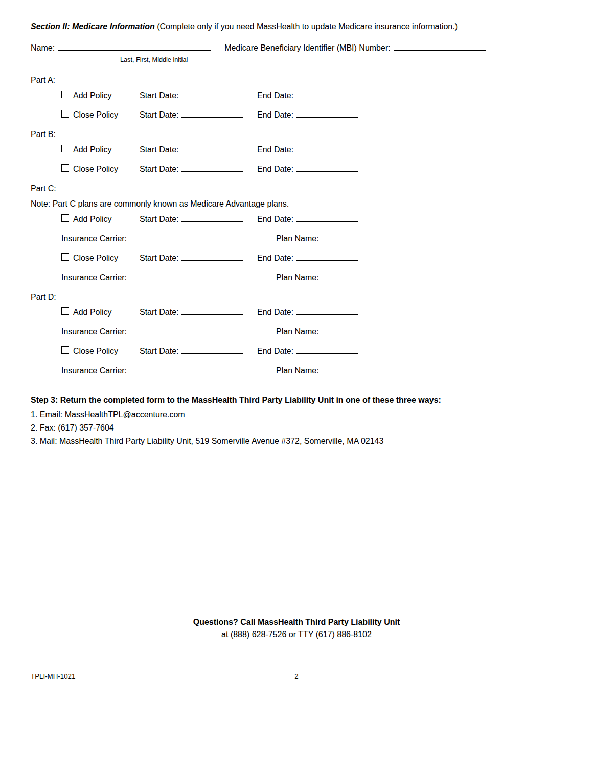Section II: Medicare Information (Complete only if you need MassHealth to update Medicare insurance information.)
Name:
Medicare Beneficiary Identifier (MBI) Number:
Last, First, Middle initial
Part A:
Add Policy Start Date: End Date:
Close Policy Start Date: End Date:
Part B:
Add Policy Start Date: End Date:
Close Policy Start Date: End Date:
Part C:
Note: Part C plans are commonly known as Medicare Advantage plans.
Add Policy Start Date: End Date:
Insurance Carrier: Plan Name:
Close Policy Start Date: End Date:
Insurance Carrier: Plan Name:
Part D:
Add Policy Start Date: End Date:
Insurance Carrier: Plan Name:
Close Policy Start Date: End Date:
Insurance Carrier: Plan Name:
Step 3: Return the completed form to the MassHealth Third Party Liability Unit in one of these three ways:
1. Email: MassHealthTPL@accenture.com
2. Fax: (617) 357-7604
3. Mail: MassHealth Third Party Liability Unit, 519 Somerville Avenue #372, Somerville, MA 02143
Questions? Call MassHealth Third Party Liability Unit
at (888) 628-7526 or TTY (617) 886-8102
TPLI-MH-1021 2